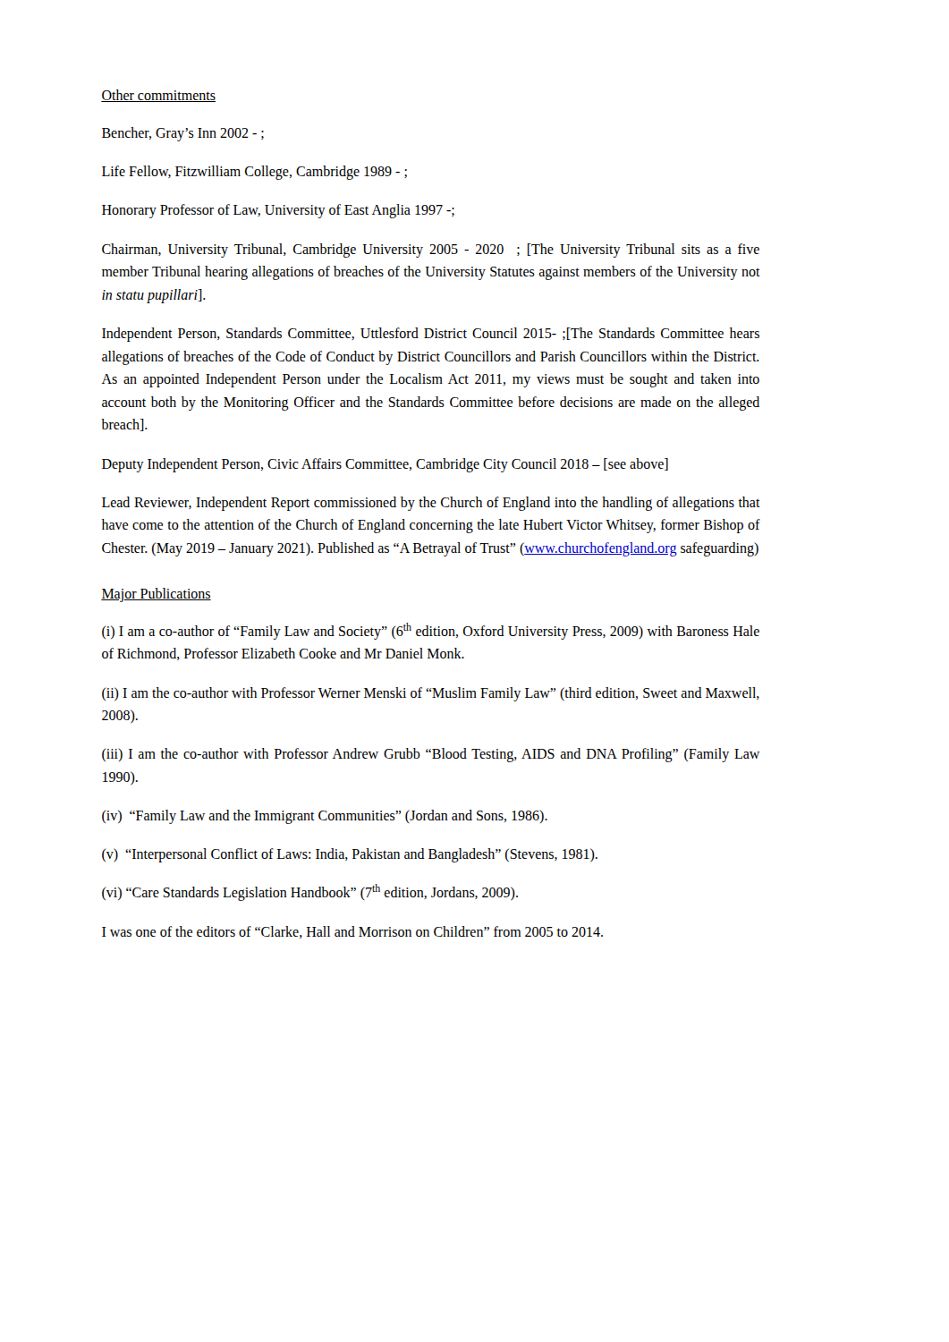Other commitments
Bencher, Gray’s Inn 2002 - ;
Life Fellow, Fitzwilliam College, Cambridge 1989 - ;
Honorary Professor of Law, University of East Anglia 1997 -;
Chairman, University Tribunal, Cambridge University 2005 - 2020 ; [The University Tribunal sits as a five member Tribunal hearing allegations of breaches of the University Statutes against members of the University not in statu pupillari].
Independent Person, Standards Committee, Uttlesford District Council 2015- ;[The Standards Committee hears allegations of breaches of the Code of Conduct by District Councillors and Parish Councillors within the District. As an appointed Independent Person under the Localism Act 2011, my views must be sought and taken into account both by the Monitoring Officer and the Standards Committee before decisions are made on the alleged breach].
Deputy Independent Person, Civic Affairs Committee, Cambridge City Council 2018 – [see above]
Lead Reviewer, Independent Report commissioned by the Church of England into the handling of allegations that have come to the attention of the Church of England concerning the late Hubert Victor Whitsey, former Bishop of Chester. (May 2019 – January 2021). Published as “A Betrayal of Trust” (www.churchofengland.org safeguarding)
Major Publications
(i) I am a co-author of “Family Law and Society” (6th edition, Oxford University Press, 2009) with Baroness Hale of Richmond, Professor Elizabeth Cooke and Mr Daniel Monk.
(ii) I am the co-author with Professor Werner Menski of “Muslim Family Law” (third edition, Sweet and Maxwell, 2008).
(iii) I am the co-author with Professor Andrew Grubb “Blood Testing, AIDS and DNA Profiling” (Family Law 1990).
(iv) “Family Law and the Immigrant Communities” (Jordan and Sons, 1986).
(v) “Interpersonal Conflict of Laws: India, Pakistan and Bangladesh” (Stevens, 1981).
(vi) “Care Standards Legislation Handbook” (7th edition, Jordans, 2009).
I was one of the editors of “Clarke, Hall and Morrison on Children” from 2005 to 2014.